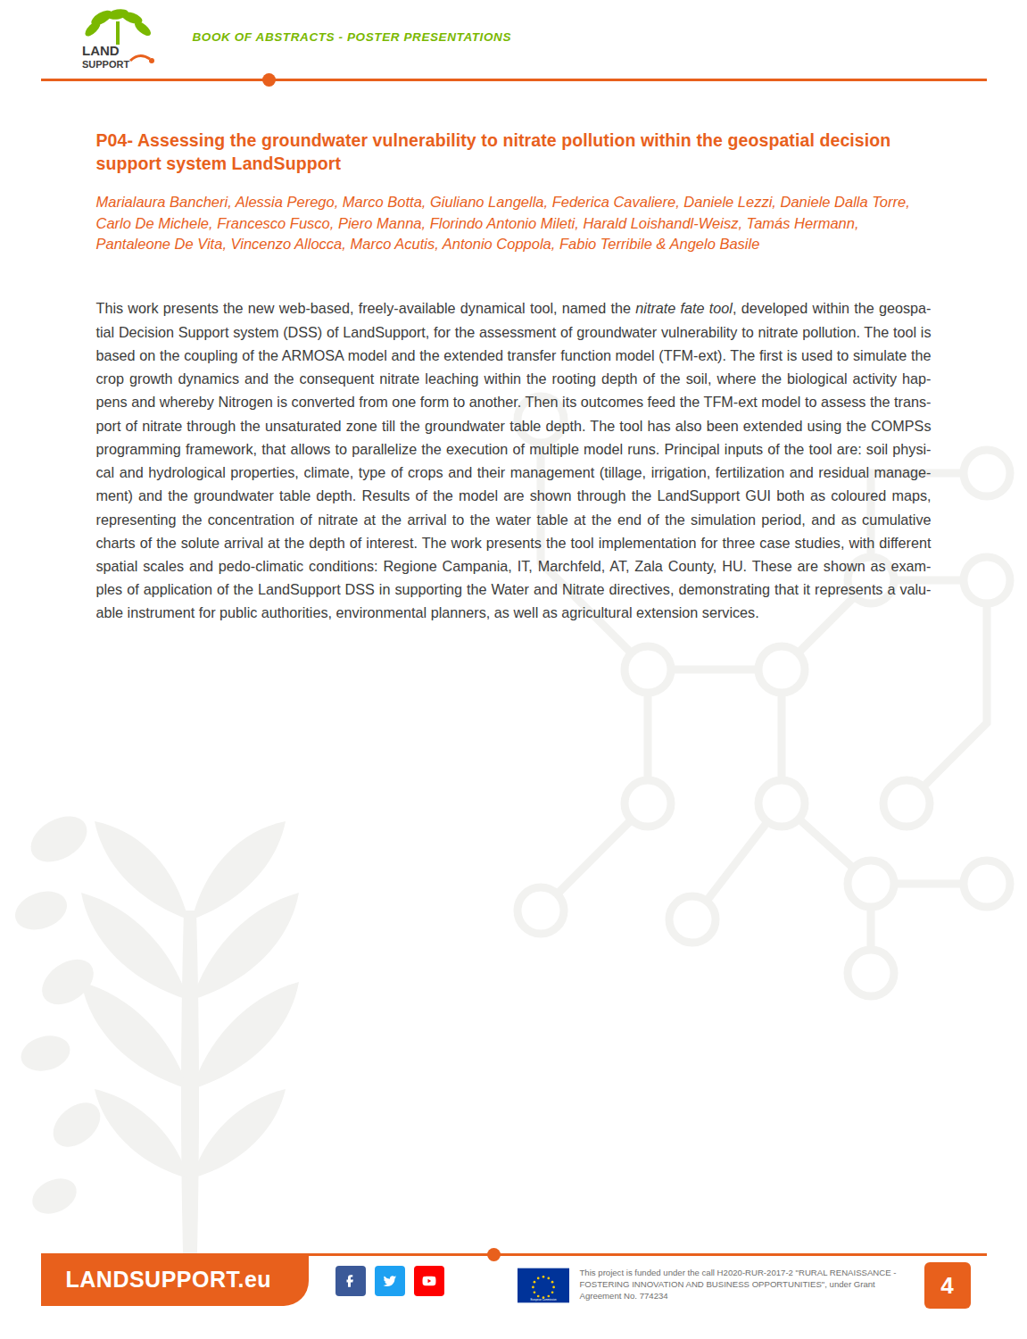LAND SUPPORT
BOOK OF ABSTRACTS - POSTER PRESENTATIONS
P04- Assessing the groundwater vulnerability to nitrate pollution within the geospatial decision support system LandSupport
Marialaura Bancheri, Alessia Perego, Marco Botta, Giuliano Langella, Federica Cavaliere, Daniele Lezzi, Daniele Dalla Torre, Carlo De Michele, Francesco Fusco, Piero Manna, Florindo Antonio Mileti, Harald Loishandl-Weisz, Tamás Hermann, Pantaleone De Vita, Vincenzo Allocca, Marco Acutis, Antonio Coppola, Fabio Terribile & Angelo Basile
This work presents the new web-based, freely-available dynamical tool, named the nitrate fate tool, developed within the geospatial Decision Support system (DSS) of LandSupport, for the assessment of groundwater vulnerability to nitrate pollution. The tool is based on the coupling of the ARMOSA model and the extended transfer function model (TFM-ext). The first is used to simulate the crop growth dynamics and the consequent nitrate leaching within the rooting depth of the soil, where the biological activity happens and whereby Nitrogen is converted from one form to another. Then its outcomes feed the TFM-ext model to assess the transport of nitrate through the unsaturated zone till the groundwater table depth. The tool has also been extended using the COMPSs programming framework, that allows to parallelize the execution of multiple model runs. Principal inputs of the tool are: soil physical and hydro­logical properties, climate, type of crops and their management (tillage, irrigation, fertilization and residual management) and the groundwater table depth. Results of the model are shown through the LandSupport GUI both as coloured maps, representing the concentration of ni­trate at the arrival to the water table at the end of the simulation period, and as cumulative charts of the solute arrival at the depth of interest. The work presents the tool implementa­tion for three case studies, with different spatial scales and pedo-climatic conditions: Regione Campania, IT, Marchfeld, AT, Zala County, HU. These are shown as examples of application of the LandSupport DSS in supporting the Water and Nitrate directives, demonstrating that it represents a valuable instrument for public authorities, environmental planners, as well as agricultural extension services.
LANDSUPPORT.eu
European Commission
This project is funded under the call H2020-RUR-2017-2 "RURAL RENAISSANCE - FOSTERING INNOVATION AND BUSINESS OPPORTUNITIES", under Grant Agreement No. 774234
4